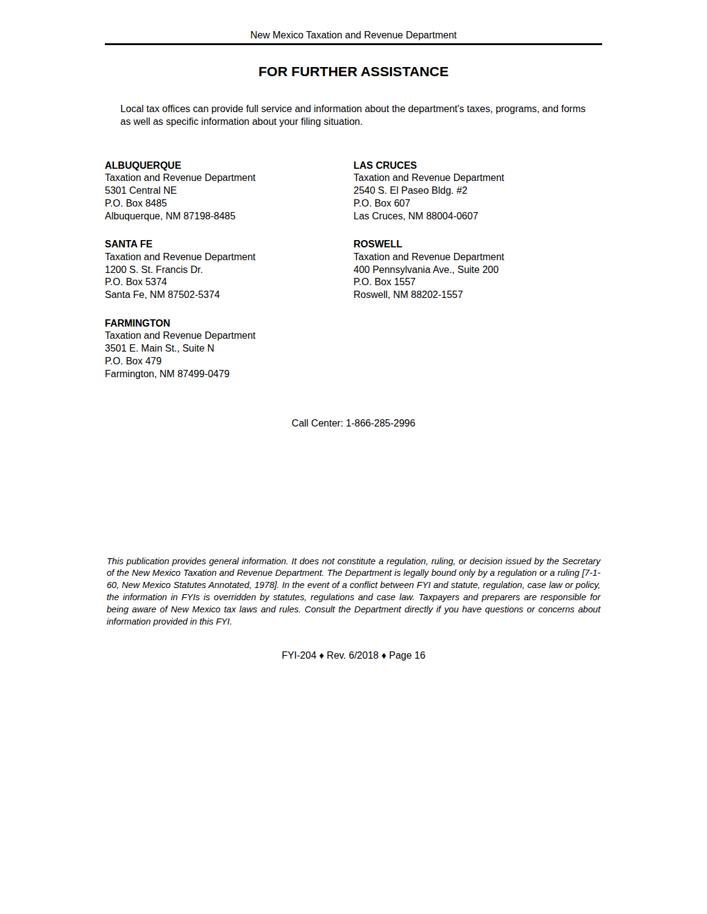New Mexico Taxation and Revenue Department
FOR FURTHER ASSISTANCE
Local tax offices can provide full service and information about the department's taxes, programs, and forms as well as specific information about your filing situation.
| ALBUQUERQUE Taxation and Revenue Department 5301 Central NE P.O. Box 8485 Albuquerque, NM 87198-8485 | LAS CRUCES Taxation and Revenue Department 2540 S. El Paseo Bldg. #2 P.O. Box 607 Las Cruces, NM 88004-0607 |
| SANTA FE Taxation and Revenue Department 1200 S. St. Francis Dr. P.O. Box 5374 Santa Fe, NM 87502-5374 | ROSWELL Taxation and Revenue Department 400 Pennsylvania Ave., Suite 200 P.O. Box 1557 Roswell, NM 88202-1557 |
| FARMINGTON Taxation and Revenue Department 3501 E. Main St., Suite N P.O. Box 479 Farmington, NM 87499-0479 | |
Call Center: 1-866-285-2996
This publication provides general information. It does not constitute a regulation, ruling, or decision issued by the Secretary of the New Mexico Taxation and Revenue Department. The Department is legally bound only by a regulation or a ruling [7-1-60, New Mexico Statutes Annotated, 1978]. In the event of a conflict between FYI and statute, regulation, case law or policy, the information in FYIs is overridden by statutes, regulations and case law. Taxpayers and preparers are responsible for being aware of New Mexico tax laws and rules. Consult the Department directly if you have questions or concerns about information provided in this FYI.
FYI-204 ♦ Rev. 6/2018 ♦ Page 16